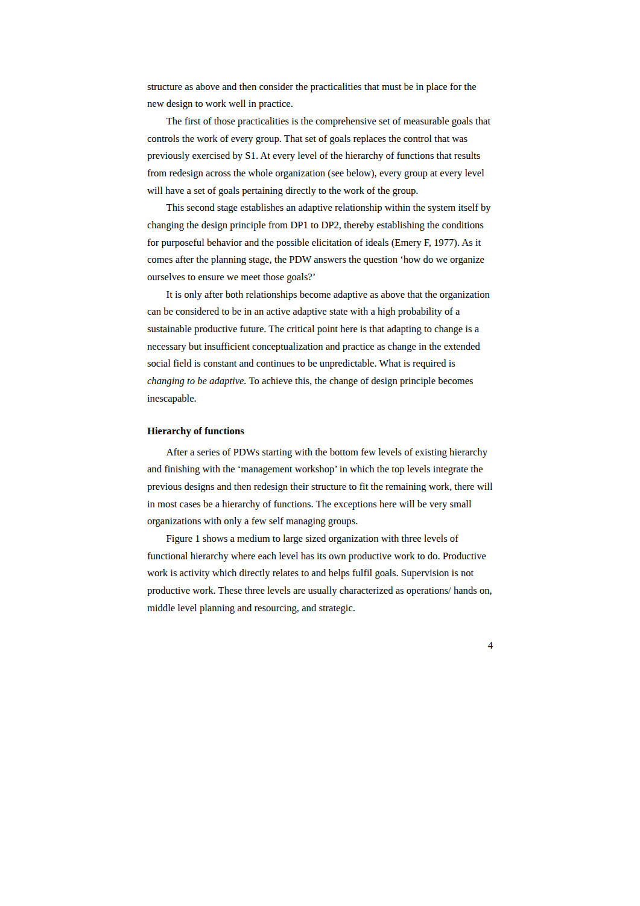structure as above and then consider the practicalities that must be in place for the new design to work well in practice.
The first of those practicalities is the comprehensive set of measurable goals that controls the work of every group. That set of goals replaces the control that was previously exercised by S1. At every level of the hierarchy of functions that results from redesign across the whole organization (see below), every group at every level will have a set of goals pertaining directly to the work of the group.
This second stage establishes an adaptive relationship within the system itself by changing the design principle from DP1 to DP2, thereby establishing the conditions for purposeful behavior and the possible elicitation of ideals (Emery F, 1977). As it comes after the planning stage, the PDW answers the question ‘how do we organize ourselves to ensure we meet those goals?’
It is only after both relationships become adaptive as above that the organization can be considered to be in an active adaptive state with a high probability of a sustainable productive future. The critical point here is that adapting to change is a necessary but insufficient conceptualization and practice as change in the extended social field is constant and continues to be unpredictable. What is required is changing to be adaptive. To achieve this, the change of design principle becomes inescapable.
Hierarchy of functions
After a series of PDWs starting with the bottom few levels of existing hierarchy and finishing with the ‘management workshop’ in which the top levels integrate the previous designs and then redesign their structure to fit the remaining work, there will in most cases be a hierarchy of functions. The exceptions here will be very small organizations with only a few self managing groups.
Figure 1 shows a medium to large sized organization with three levels of functional hierarchy where each level has its own productive work to do. Productive work is activity which directly relates to and helps fulfil goals. Supervision is not productive work. These three levels are usually characterized as operations/ hands on, middle level planning and resourcing, and strategic.
4